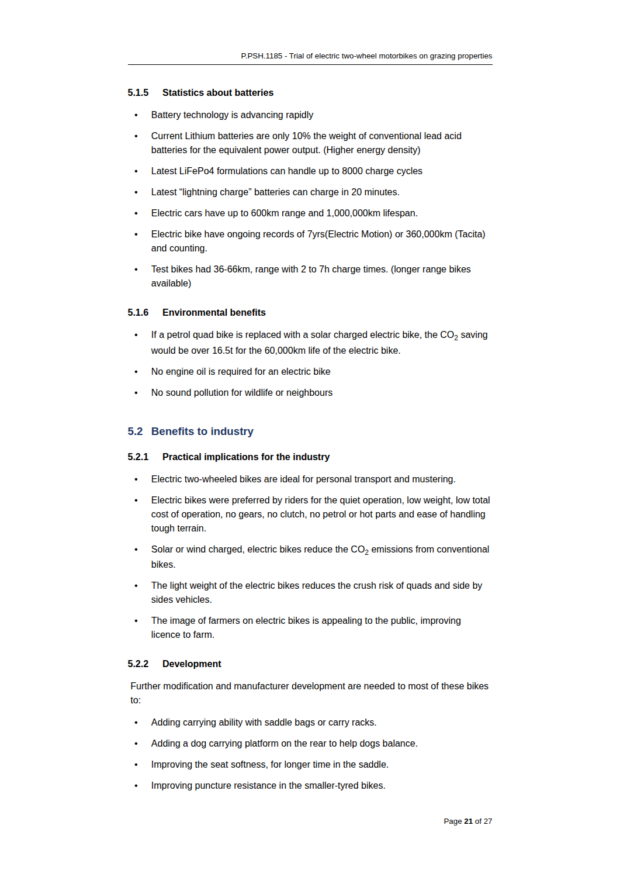P.PSH.1185 - Trial of electric two-wheel motorbikes on grazing properties
5.1.5 Statistics about batteries
Battery technology is advancing rapidly
Current Lithium batteries are only 10% the weight of conventional lead acid batteries for the equivalent power output. (Higher energy density)
Latest LiFePo4 formulations can handle up to 8000 charge cycles
Latest “lightning charge” batteries can charge in 20 minutes.
Electric cars have up to 600km range and 1,000,000km lifespan.
Electric bike have ongoing records of 7yrs(Electric Motion) or 360,000km (Tacita) and counting.
Test bikes had 36-66km, range with 2 to 7h charge times. (longer range bikes available)
5.1.6 Environmental benefits
If a petrol quad bike is replaced with a solar charged electric bike, the CO2 saving would be over 16.5t for the 60,000km life of the electric bike.
No engine oil is required for an electric bike
No sound pollution for wildlife or neighbours
5.2 Benefits to industry
5.2.1 Practical implications for the industry
Electric two-wheeled bikes are ideal for personal transport and mustering.
Electric bikes were preferred by riders for the quiet operation, low weight, low total cost of operation, no gears, no clutch, no petrol or hot parts and ease of handling tough terrain.
Solar or wind charged, electric bikes reduce the CO2 emissions from conventional bikes.
The light weight of the electric bikes reduces the crush risk of quads and side by sides vehicles.
The image of farmers on electric bikes is appealing to the public, improving licence to farm.
5.2.2 Development
Further modification and manufacturer development are needed to most of these bikes to:
Adding carrying ability with saddle bags or carry racks.
Adding a dog carrying platform on the rear to help dogs balance.
Improving the seat softness, for longer time in the saddle.
Improving puncture resistance in the smaller-tyred bikes.
Page 21 of 27